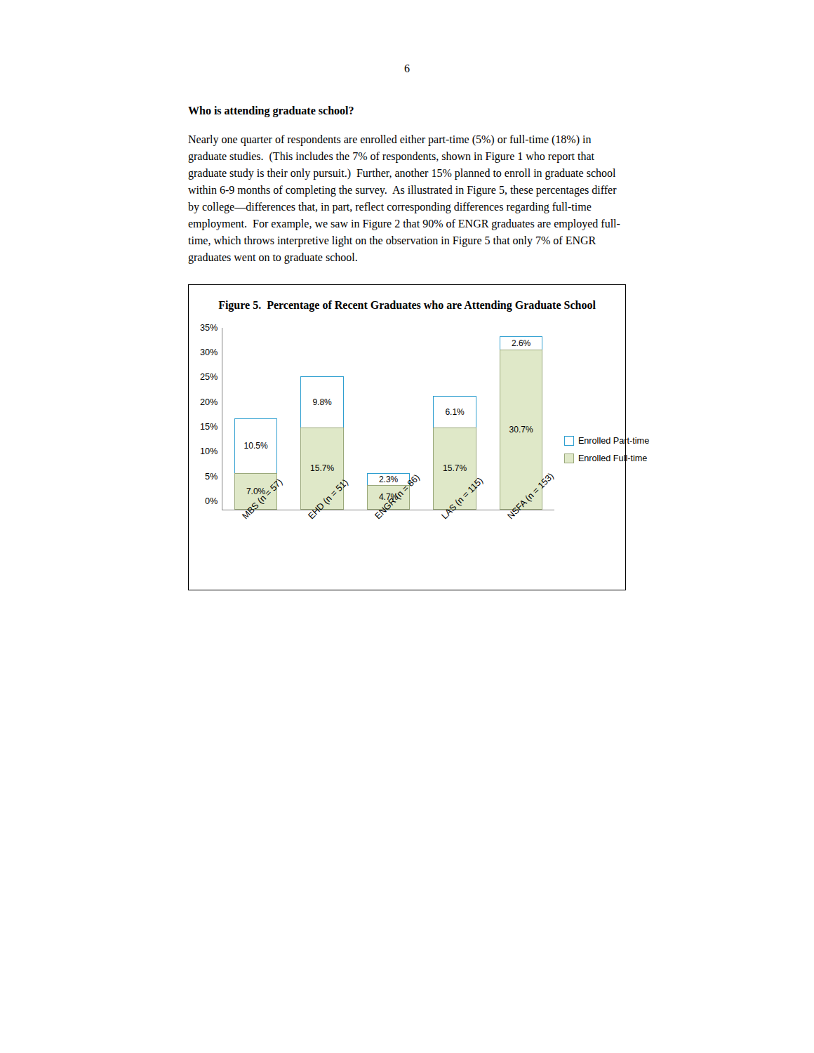6
Who is attending graduate school?
Nearly one quarter of respondents are enrolled either part-time (5%) or full-time (18%) in graduate studies. (This includes the 7% of respondents, shown in Figure 1 who report that graduate study is their only pursuit.) Further, another 15% planned to enroll in graduate school within 6-9 months of completing the survey. As illustrated in Figure 5, these percentages differ by college—differences that, in part, reflect corresponding differences regarding full-time employment. For example, we saw in Figure 2 that 90% of ENGR graduates are employed full-time, which throws interpretive light on the observation in Figure 5 that only 7% of ENGR graduates went on to graduate school.
Figure 5. Percentage of Recent Graduates who are Attending Graduate School
35% 30% 25% 20% 15% 10% 5% 0%
10.5%
7.0%
9.8%
15.7%
2.3%
4.7%
6.1%
15.7%
2.6%
30.7%
MBS (n = 57)
EHD (n = 51)
ENGR (n = 86)
LAS (n = 115)
NSFA (n = 153)
Enrolled Part-time
Enrolled Full-time